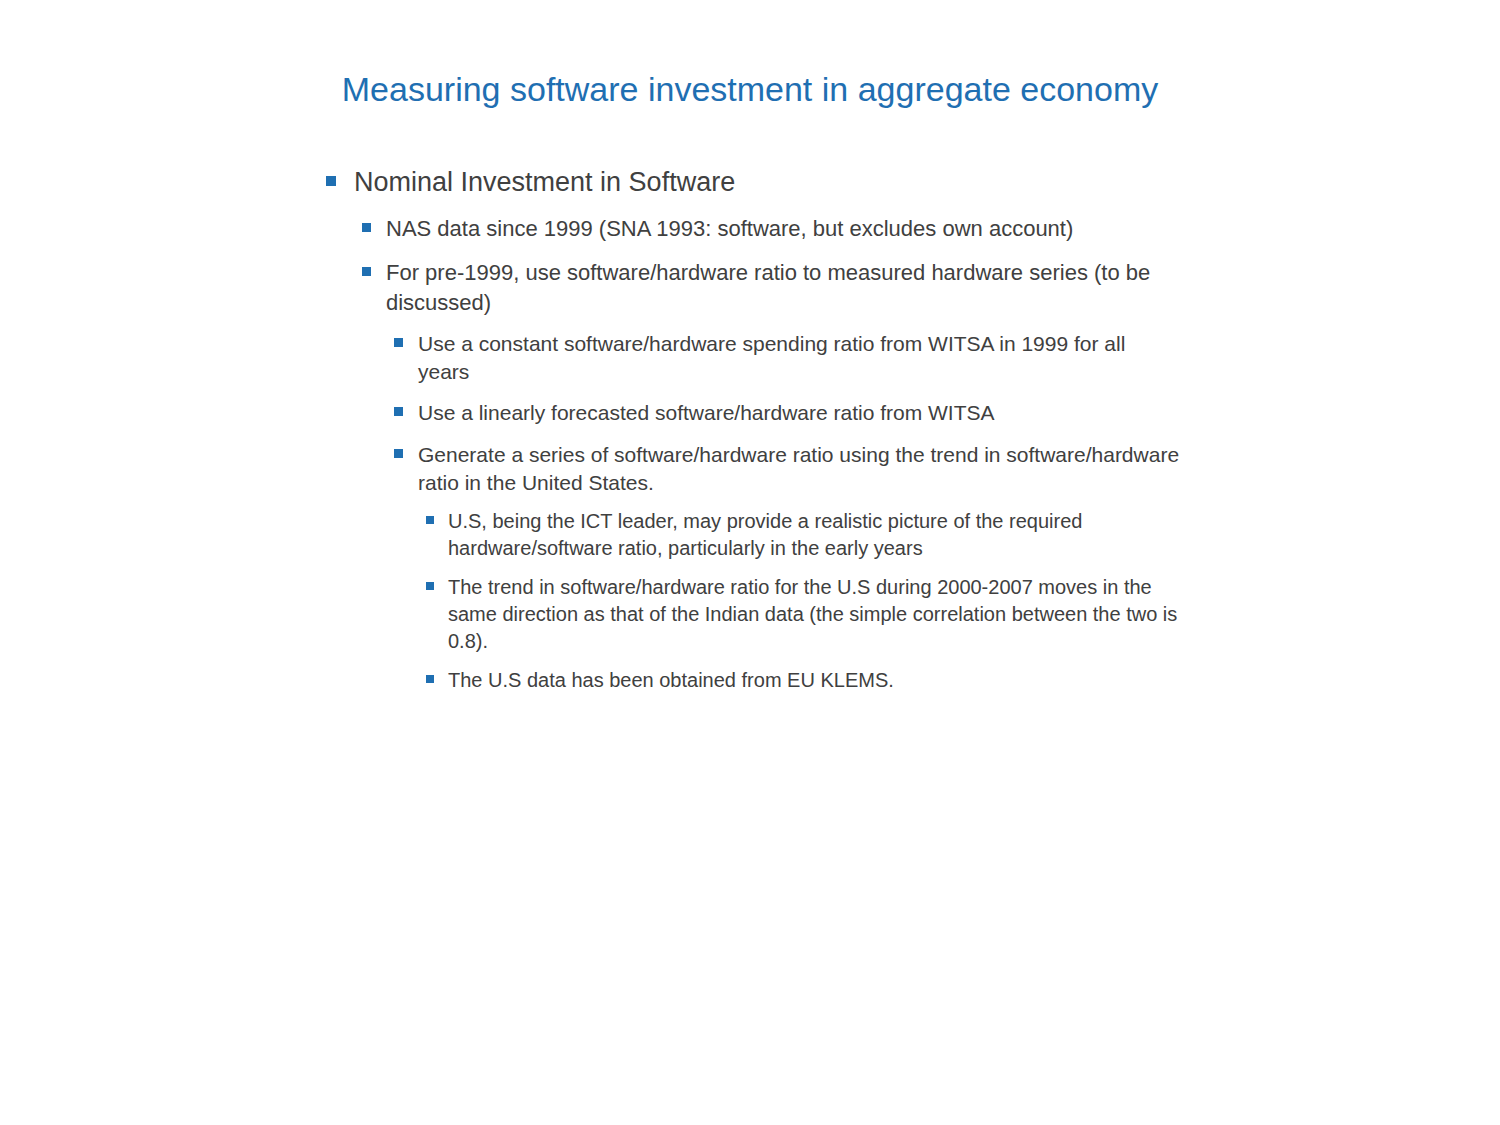Measuring software investment in aggregate economy
Nominal Investment in Software
NAS data since 1999 (SNA 1993: software, but excludes own account)
For pre-1999, use software/hardware ratio to measured hardware series (to be discussed)
Use a constant software/hardware spending ratio from WITSA in 1999 for all years
Use a linearly forecasted software/hardware ratio from WITSA
Generate a series of software/hardware ratio using the trend in software/hardware ratio in the United States.
U.S, being the ICT leader, may provide a realistic picture of the required hardware/software ratio, particularly in the early years
The trend in software/hardware ratio for the U.S during 2000-2007 moves in the same direction as that of the Indian data (the simple correlation between the two is 0.8).
The U.S data has been obtained from EU KLEMS.